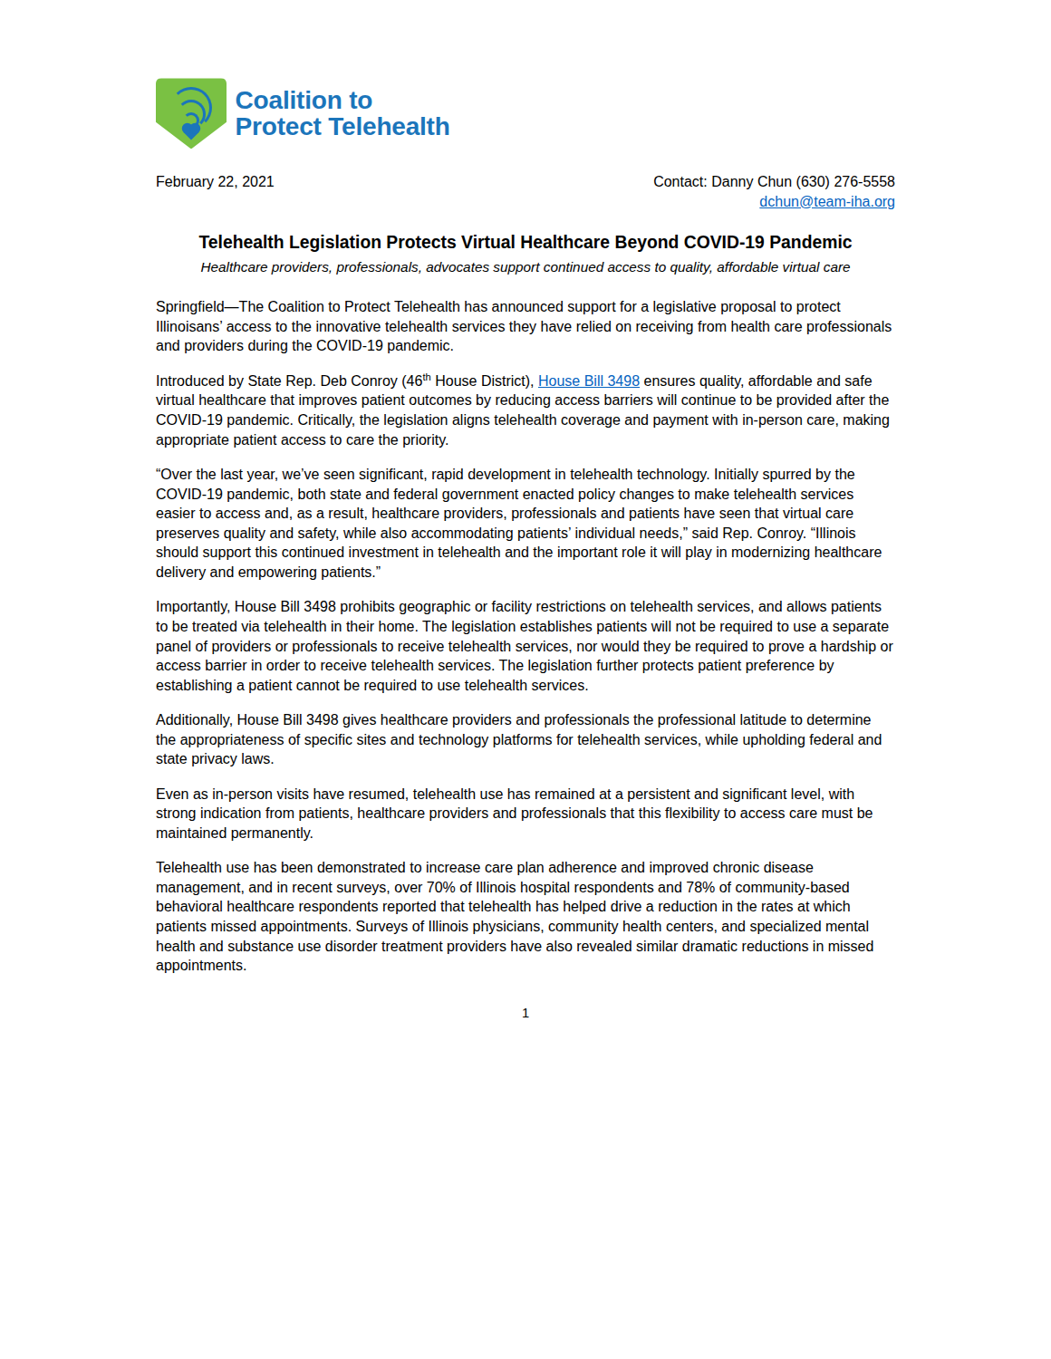Coalition to
Protect Telehealth
February 22, 2021
Contact: Danny Chun (630) 276-5558
dchun@team-iha.org
Telehealth Legislation Protects Virtual Healthcare Beyond COVID-19 Pandemic
Healthcare providers, professionals, advocates support continued access to quality, affordable virtual care
Springfield—The Coalition to Protect Telehealth has announced support for a legislative proposal to protect Illinoisans’ access to the innovative telehealth services they have relied on receiving from health care professionals and providers during the COVID-19 pandemic.
Introduced by State Rep. Deb Conroy (46th House District), House Bill 3498 ensures quality, affordable and safe virtual healthcare that improves patient outcomes by reducing access barriers will continue to be provided after the COVID-19 pandemic. Critically, the legislation aligns telehealth coverage and payment with in-person care, making appropriate patient access to care the priority.
“Over the last year, we’ve seen significant, rapid development in telehealth technology. Initially spurred by the COVID-19 pandemic, both state and federal government enacted policy changes to make telehealth services easier to access and, as a result, healthcare providers, professionals and patients have seen that virtual care preserves quality and safety, while also accommodating patients’ individual needs,” said Rep. Conroy. “Illinois should support this continued investment in telehealth and the important role it will play in modernizing healthcare delivery and empowering patients.”
Importantly, House Bill 3498 prohibits geographic or facility restrictions on telehealth services, and allows patients to be treated via telehealth in their home. The legislation establishes patients will not be required to use a separate panel of providers or professionals to receive telehealth services, nor would they be required to prove a hardship or access barrier in order to receive telehealth services. The legislation further protects patient preference by establishing a patient cannot be required to use telehealth services.
Additionally, House Bill 3498 gives healthcare providers and professionals the professional latitude to determine the appropriateness of specific sites and technology platforms for telehealth services, while upholding federal and state privacy laws.
Even as in-person visits have resumed, telehealth use has remained at a persistent and significant level, with strong indication from patients, healthcare providers and professionals that this flexibility to access care must be maintained permanently.
Telehealth use has been demonstrated to increase care plan adherence and improved chronic disease management, and in recent surveys, over 70% of Illinois hospital respondents and 78% of community-based behavioral healthcare respondents reported that telehealth has helped drive a reduction in the rates at which patients missed appointments. Surveys of Illinois physicians, community health centers, and specialized mental health and substance use disorder treatment providers have also revealed similar dramatic reductions in missed appointments.
1